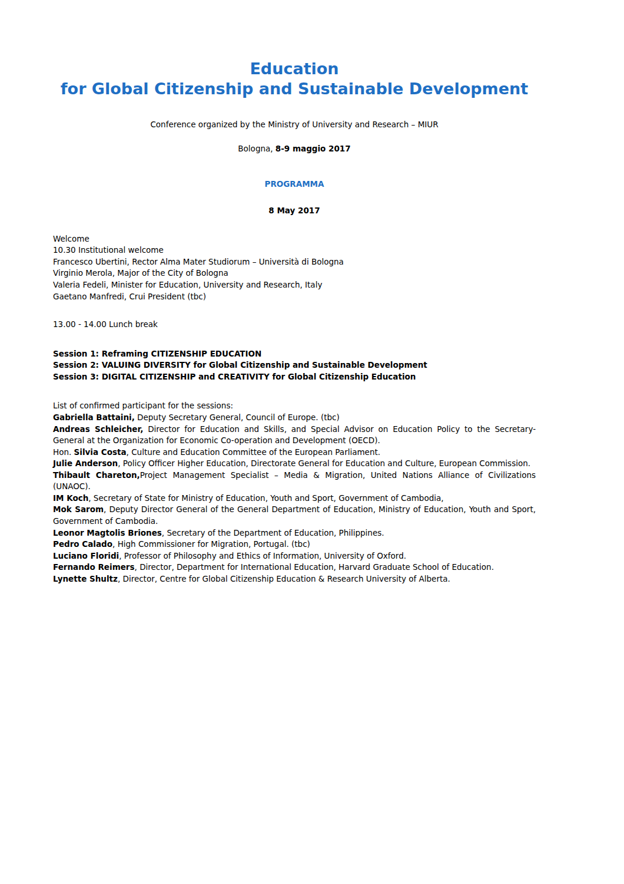Education for Global Citizenship and Sustainable Development
Conference organized by the Ministry of University and Research – MIUR
Bologna, 8-9 maggio 2017
PROGRAMMA
8 May 2017
Welcome
10.30 Institutional welcome
Francesco Ubertini, Rector Alma Mater Studiorum – Università di Bologna
Virginio Merola, Major of the City of Bologna
Valeria Fedeli, Minister for Education, University and Research, Italy
Gaetano Manfredi, Crui President (tbc)
13.00 - 14.00 Lunch break
Session 1: Reframing CITIZENSHIP EDUCATION
Session 2: VALUING DIVERSITY for Global Citizenship and Sustainable Development
Session 3: DIGITAL CITIZENSHIP and CREATIVITY for Global Citizenship Education
List of confirmed participant for the sessions:
Gabriella Battaini, Deputy Secretary General, Council of Europe. (tbc)
Andreas Schleicher, Director for Education and Skills, and Special Advisor on Education Policy to the Secretary-General at the Organization for Economic Co-operation and Development (OECD).
Hon. Silvia Costa, Culture and Education Committee of the European Parliament.
Julie Anderson, Policy Officer Higher Education, Directorate General for Education and Culture, European Commission.
Thibault Chareton, Project Management Specialist – Media & Migration, United Nations Alliance of Civilizations (UNAOC).
IM Koch, Secretary of State for Ministry of Education, Youth and Sport, Government of Cambodia,
Mok Sarom, Deputy Director General of the General Department of Education, Ministry of Education, Youth and Sport, Government of Cambodia.
Leonor Magtolis Briones, Secretary of the Department of Education, Philippines.
Pedro Calado, High Commissioner for Migration, Portugal. (tbc)
Luciano Floridi, Professor of Philosophy and Ethics of Information, University of Oxford.
Fernando Reimers, Director, Department for International Education, Harvard Graduate School of Education.
Lynette Shultz, Director, Centre for Global Citizenship Education & Research University of Alberta.